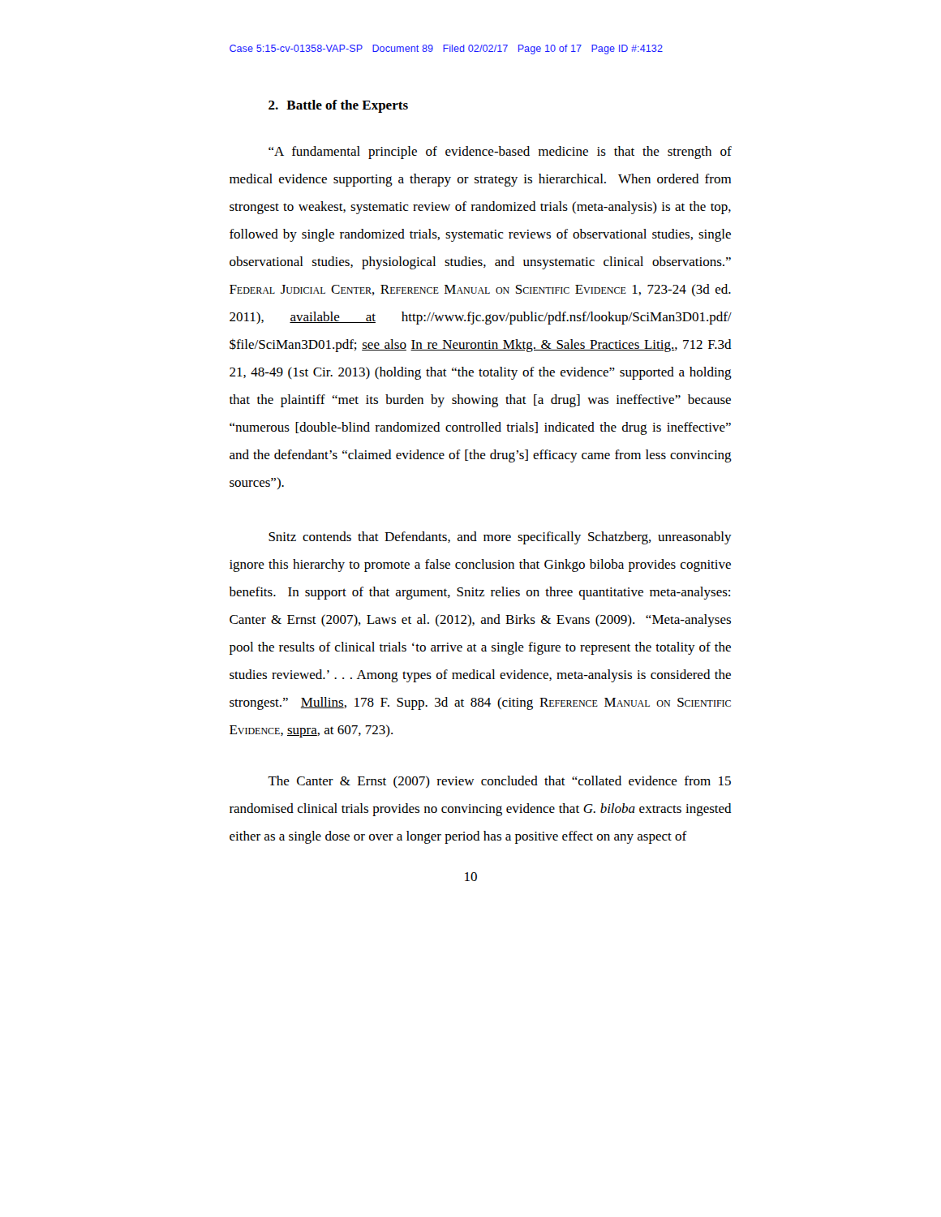Case 5:15-cv-01358-VAP-SP Document 89 Filed 02/02/17 Page 10 of 17 Page ID #:4132
2. Battle of the Experts
“A fundamental principle of evidence-based medicine is that the strength of medical evidence supporting a therapy or strategy is hierarchical. When ordered from strongest to weakest, systematic review of randomized trials (meta-analysis) is at the top, followed by single randomized trials, systematic reviews of observational studies, single observational studies, physiological studies, and unsystematic clinical observations.” Federal Judicial Center, Reference Manual on Scientific Evidence 1, 723-24 (3d ed. 2011), available at http://www.fjc.gov/public/pdf.nsf/lookup/SciMan3D01.pdf/ $file/SciMan3D01.pdf; see also In re Neurontin Mktg. & Sales Practices Litig., 712 F.3d 21, 48-49 (1st Cir. 2013) (holding that “the totality of the evidence” supported a holding that the plaintiff “met its burden by showing that [a drug] was ineffective” because “numerous [double-blind randomized controlled trials] indicated the drug is ineffective” and the defendant’s “claimed evidence of [the drug’s] efficacy came from less convincing sources”).
Snitz contends that Defendants, and more specifically Schatzberg, unreasonably ignore this hierarchy to promote a false conclusion that Ginkgo biloba provides cognitive benefits. In support of that argument, Snitz relies on three quantitative meta-analyses: Canter & Ernst (2007), Laws et al. (2012), and Birks & Evans (2009). “Meta-analyses pool the results of clinical trials ‘to arrive at a single figure to represent the totality of the studies reviewed.’ . . . Among types of medical evidence, meta-analysis is considered the strongest.” Mullins, 178 F. Supp. 3d at 884 (citing Reference Manual on Scientific Evidence, supra, at 607, 723).
The Canter & Ernst (2007) review concluded that “collated evidence from 15 randomised clinical trials provides no convincing evidence that G. biloba extracts ingested either as a single dose or over a longer period has a positive effect on any aspect of
10